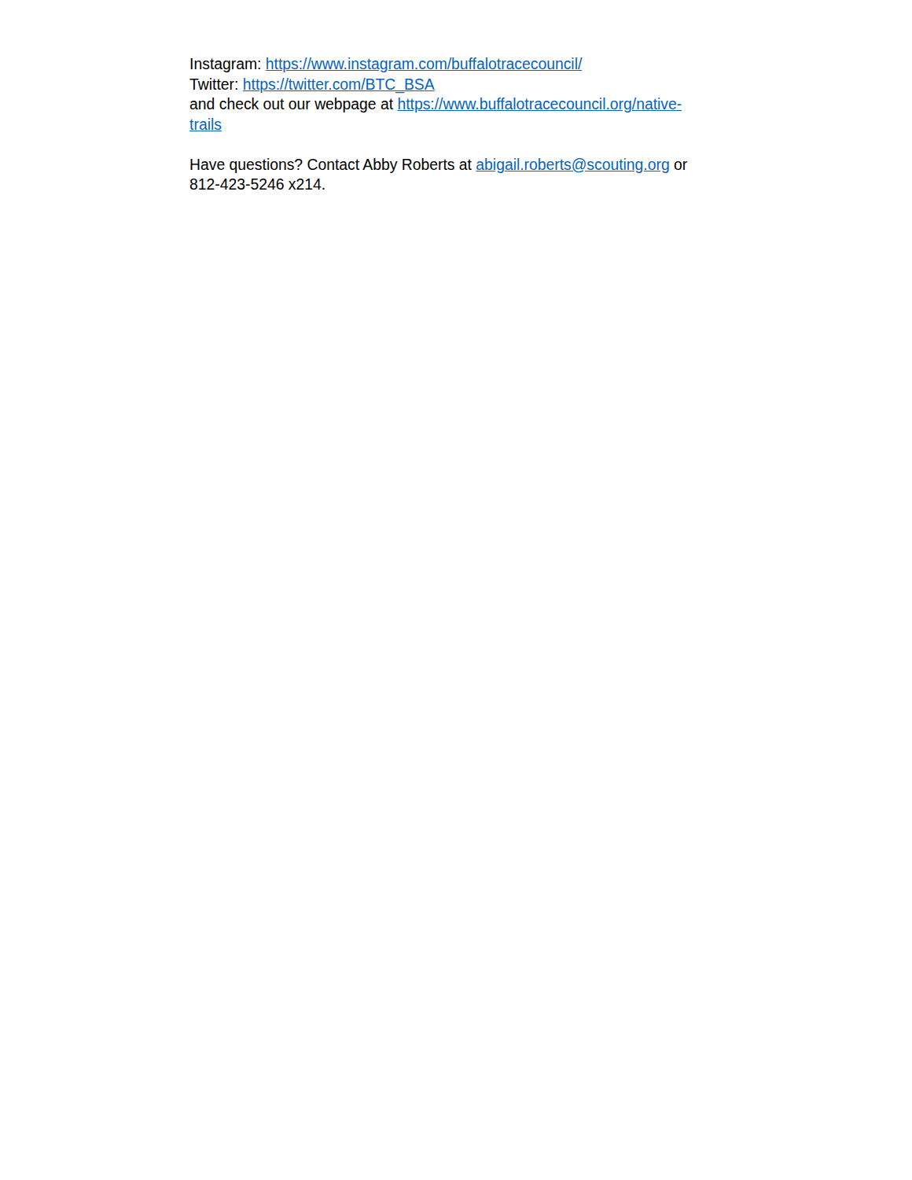Instagram: https://www.instagram.com/buffalotracecouncil/
Twitter: https://twitter.com/BTC_BSA
and check out our webpage at https://www.buffalotracecouncil.org/native-trails
Have questions? Contact Abby Roberts at abigail.roberts@scouting.org or 812-423-5246 x214.